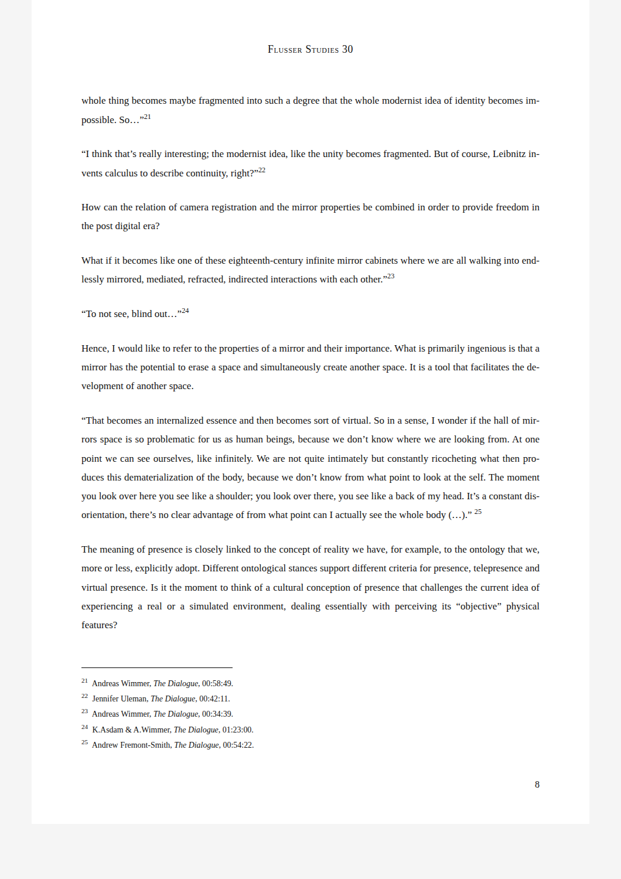Flusser Studies 30
whole thing becomes maybe fragmented into such a degree that the whole modernist idea of identity becomes impossible. So…”21
“I think that’s really interesting; the modernist idea, like the unity becomes fragmented. But of course, Leibnitz invents calculus to describe continuity, right?”22
How can the relation of camera registration and the mirror properties be combined in order to provide freedom in the post digital era?
What if it becomes like one of these eighteenth-century infinite mirror cabinets where we are all walking into endlessly mirrored, mediated, refracted, indirected interactions with each other.”23
“To not see, blind out…”24
Hence, I would like to refer to the properties of a mirror and their importance. What is primarily ingenious is that a mirror has the potential to erase a space and simultaneously create another space. It is a tool that facilitates the development of another space.
“That becomes an internalized essence and then becomes sort of virtual. So in a sense, I wonder if the hall of mirrors space is so problematic for us as human beings, because we don’t know where we are looking from. At one point we can see ourselves, like infinitely. We are not quite intimately but constantly ricocheting what then produces this dematerialization of the body, because we don’t know from what point to look at the self. The moment you look over here you see like a shoulder; you look over there, you see like a back of my head. It’s a constant disorientation, there’s no clear advantage of from what point can I actually see the whole body (…).” 25
The meaning of presence is closely linked to the concept of reality we have, for example, to the ontology that we, more or less, explicitly adopt. Different ontological stances support different criteria for presence, telepresence and virtual presence. Is it the moment to think of a cultural conception of presence that challenges the current idea of experiencing a real or a simulated environment, dealing essentially with perceiving its “objective” physical features?
21 Andreas Wimmer, The Dialogue, 00:58:49.
22 Jennifer Uleman, The Dialogue, 00:42:11.
23 Andreas Wimmer, The Dialogue, 00:34:39.
24 K.Asdam & A.Wimmer, The Dialogue, 01:23:00.
25 Andrew Fremont-Smith, The Dialogue, 00:54:22.
8